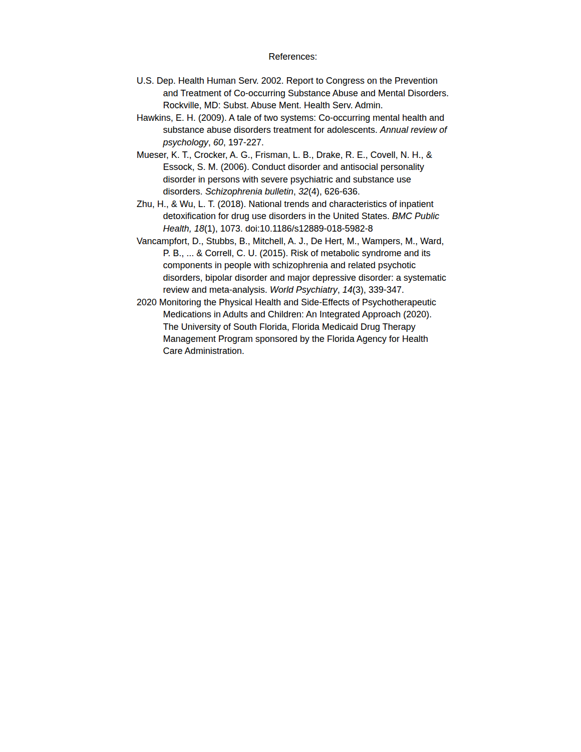References:
U.S. Dep. Health Human Serv. 2002. Report to Congress on the Prevention and Treatment of Co-occurring Substance Abuse and Mental Disorders. Rockville, MD: Subst. Abuse Ment. Health Serv. Admin.
Hawkins, E. H. (2009). A tale of two systems: Co-occurring mental health and substance abuse disorders treatment for adolescents. Annual review of psychology, 60, 197-227.
Mueser, K. T., Crocker, A. G., Frisman, L. B., Drake, R. E., Covell, N. H., & Essock, S. M. (2006). Conduct disorder and antisocial personality disorder in persons with severe psychiatric and substance use disorders. Schizophrenia bulletin, 32(4), 626-636.
Zhu, H., & Wu, L. T. (2018). National trends and characteristics of inpatient detoxification for drug use disorders in the United States. BMC Public Health, 18(1), 1073. doi:10.1186/s12889-018-5982-8
Vancampfort, D., Stubbs, B., Mitchell, A. J., De Hert, M., Wampers, M., Ward, P. B., ... & Correll, C. U. (2015). Risk of metabolic syndrome and its components in people with schizophrenia and related psychotic disorders, bipolar disorder and major depressive disorder: a systematic review and meta-analysis. World Psychiatry, 14(3), 339-347.
2020 Monitoring the Physical Health and Side-Effects of Psychotherapeutic Medications in Adults and Children: An Integrated Approach (2020). The University of South Florida, Florida Medicaid Drug Therapy Management Program sponsored by the Florida Agency for Health Care Administration.